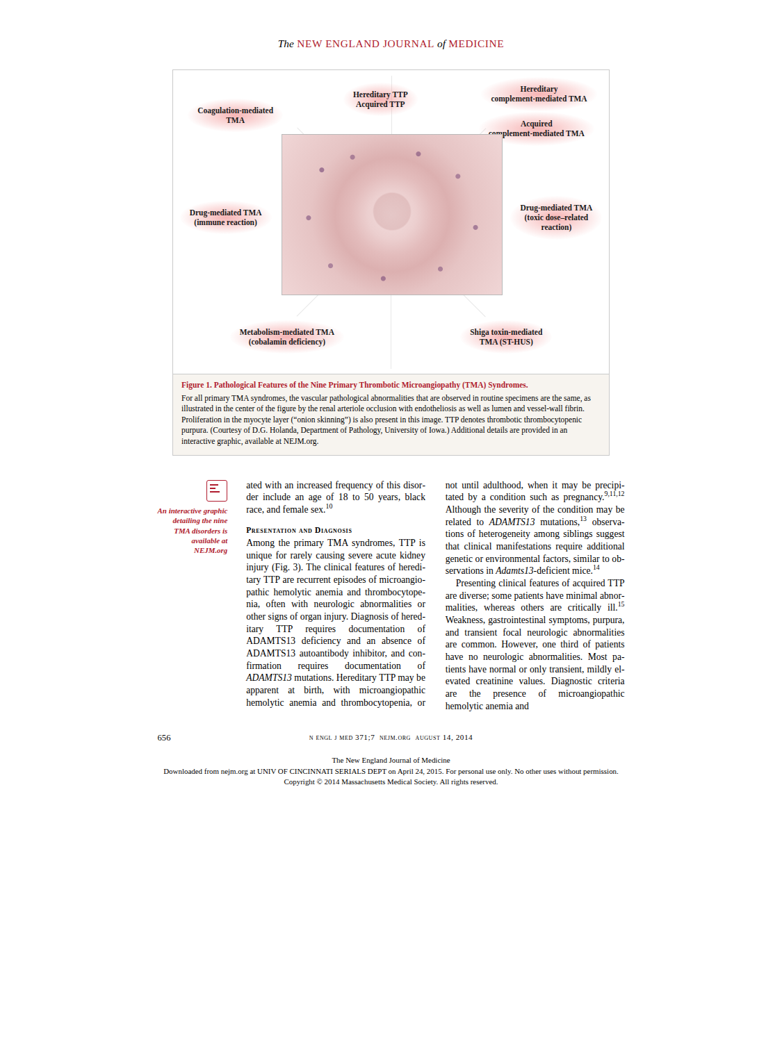The NEW ENGLAND JOURNAL of MEDICINE
Coagulation-mediated
TMA
Hereditary TTP
Acquired TTP
Hereditary
complement-mediated TMA
Acquired
complement-mediated TMA
Drug-mediated TMA
(immune reaction)
Drug-mediated TMA
(toxic dose–related
reaction)
Metabolism-mediated TMA
(cobalamin deficiency)
Shiga toxin-mediated
TMA (ST-HUS)
Figure 1. Pathological Features of the Nine Primary Thrombotic Microangiopathy (TMA) Syndromes.
For all primary TMA syndromes, the vascular pathological abnormalities that are observed in routine specimens are the same, as illustrated in the center of the figure by the renal arteriole occlusion with endotheliosis as well as lumen and vessel-wall fibrin. Proliferation in the myocyte layer (“onion skinning”) is also present in this image. TTP denotes thrombotic thrombocytopenic purpura. (Courtesy of D.G. Holanda, Department of Pathology, University of Iowa.) Additional details are provided in an interactive graphic, available at NEJM.org.
An interactive graphic detailing the nine TMA disorders is available at NEJM.org
ated with an increased frequency of this disorder include an age of 18 to 50 years, black race, and female sex.10
Presentation and Diagnosis
Among the primary TMA syndromes, TTP is unique for rarely causing severe acute kidney injury (Fig. 3). The clinical features of hereditary TTP are recurrent episodes of microangiopathic hemolytic anemia and thrombocytopenia, often with neurologic abnormalities or other signs of organ injury. Diagnosis of hereditary TTP requires documentation of ADAMTS13 deficiency and an absence of ADAMTS13 autoantibody inhibitor, and confirmation requires documentation of ADAMTS13 mutations. Hereditary TTP may be apparent at birth, with microangiopathic hemolytic anemia and thrombocytopenia, or not until adulthood, when it may be precipitated by a condition such as pregnancy.9,11,12 Although the severity of the condition may be related to ADAMTS13 mutations,13 observations of heterogeneity among siblings suggest that clinical manifestations require additional genetic or environmental factors, similar to observations in Adamts13-deficient mice.14
Presenting clinical features of acquired TTP are diverse; some patients have minimal abnormalities, whereas others are critically ill.15 Weakness, gastrointestinal symptoms, purpura, and transient focal neurologic abnormalities are common. However, one third of patients have no neurologic abnormalities. Most patients have normal or only transient, mildly elevated creatinine values. Diagnostic criteria are the presence of microangiopathic hemolytic anemia and
656 n engl j med 371;7 nejm.org august 14, 2014
The New England Journal of Medicine
Downloaded from nejm.org at UNIV OF CINCINNATI SERIALS DEPT on April 24, 2015. For personal use only. No other uses without permission.
Copyright © 2014 Massachusetts Medical Society. All rights reserved.